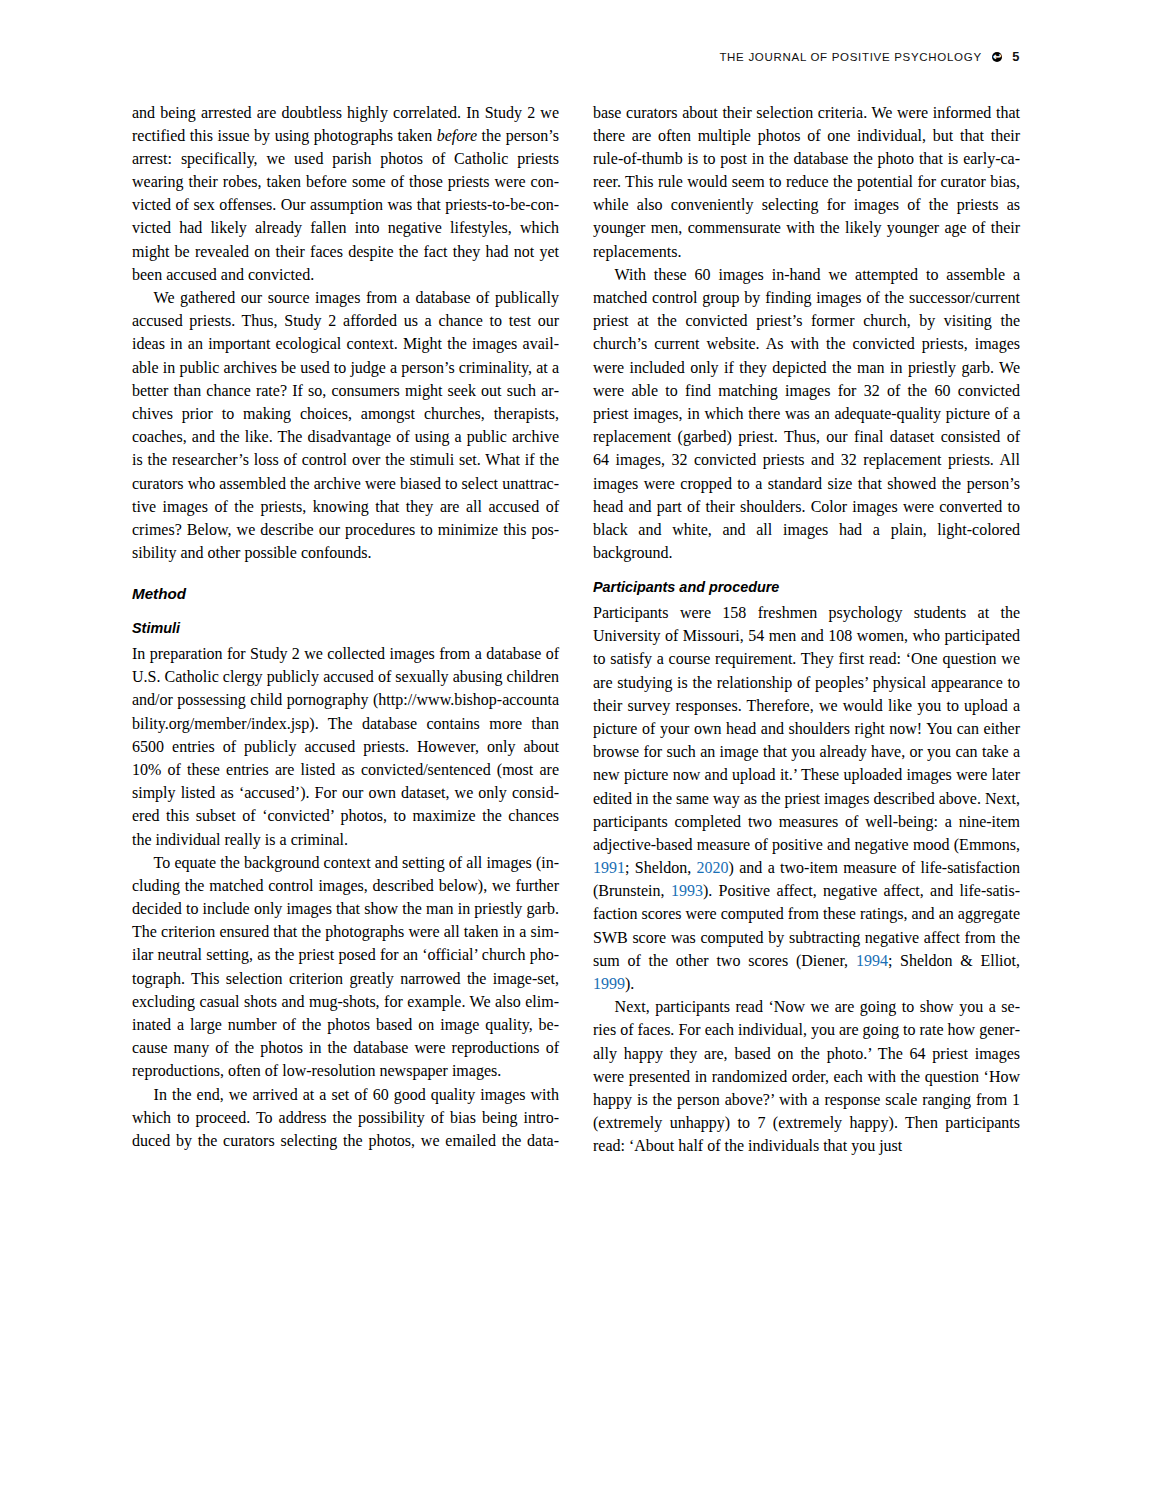The Journal of Positive Psychology ↩ 5
and being arrested are doubtless highly correlated. In Study 2 we rectified this issue by using photographs taken before the person’s arrest: specifically, we used parish photos of Catholic priests wearing their robes, taken before some of those priests were convicted of sex offenses. Our assumption was that priests-to-be-convicted had likely already fallen into negative lifestyles, which might be revealed on their faces despite the fact they had not yet been accused and convicted.
We gathered our source images from a database of publically accused priests. Thus, Study 2 afforded us a chance to test our ideas in an important ecological context. Might the images available in public archives be used to judge a person’s criminality, at a better than chance rate? If so, consumers might seek out such archives prior to making choices, amongst churches, therapists, coaches, and the like. The disadvantage of using a public archive is the researcher’s loss of control over the stimuli set. What if the curators who assembled the archive were biased to select unattractive images of the priests, knowing that they are all accused of crimes? Below, we describe our procedures to minimize this possibility and other possible confounds.
Method
Stimuli
In preparation for Study 2 we collected images from a database of U.S. Catholic clergy publicly accused of sexually abusing children and/or possessing child pornography (http://www.bishop-accountability.org/member/index.jsp). The database contains more than 6500 entries of publicly accused priests. However, only about 10% of these entries are listed as convicted/sentenced (most are simply listed as ‘accused’). For our own dataset, we only considered this subset of ‘convicted’ photos, to maximize the chances the individual really is a criminal.
To equate the background context and setting of all images (including the matched control images, described below), we further decided to include only images that show the man in priestly garb. The criterion ensured that the photographs were all taken in a similar neutral setting, as the priest posed for an ‘official’ church photograph. This selection criterion greatly narrowed the image-set, excluding casual shots and mug-shots, for example. We also eliminated a large number of the photos based on image quality, because many of the photos in the database were reproductions of reproductions, often of low-resolution newspaper images.
In the end, we arrived at a set of 60 good quality images with which to proceed. To address the possibility of bias being introduced by the curators selecting the photos, we emailed the database curators about their selection criteria. We were informed that there are often multiple photos of one individual, but that their rule-of-thumb is to post in the database the photo that is early-career. This rule would seem to reduce the potential for curator bias, while also conveniently selecting for images of the priests as younger men, commensurate with the likely younger age of their replacements.
With these 60 images in-hand we attempted to assemble a matched control group by finding images of the successor/current priest at the convicted priest’s former church, by visiting the church’s current website. As with the convicted priests, images were included only if they depicted the man in priestly garb. We were able to find matching images for 32 of the 60 convicted priest images, in which there was an adequate-quality picture of a replacement (garbed) priest. Thus, our final dataset consisted of 64 images, 32 convicted priests and 32 replacement priests. All images were cropped to a standard size that showed the person’s head and part of their shoulders. Color images were converted to black and white, and all images had a plain, light-colored background.
Participants and procedure
Participants were 158 freshmen psychology students at the University of Missouri, 54 men and 108 women, who participated to satisfy a course requirement. They first read: ‘One question we are studying is the relationship of peoples’ physical appearance to their survey responses. Therefore, we would like you to upload a picture of your own head and shoulders right now! You can either browse for such an image that you already have, or you can take a new picture now and upload it.’ These uploaded images were later edited in the same way as the priest images described above. Next, participants completed two measures of well-being: a nine-item adjective-based measure of positive and negative mood (Emmons, 1991; Sheldon, 2020) and a two-item measure of life-satisfaction (Brunstein, 1993). Positive affect, negative affect, and life-satisfaction scores were computed from these ratings, and an aggregate SWB score was computed by subtracting negative affect from the sum of the other two scores (Diener, 1994; Sheldon & Elliot, 1999).
Next, participants read ‘Now we are going to show you a series of faces. For each individual, you are going to rate how generally happy they are, based on the photo.’ The 64 priest images were presented in randomized order, each with the question ‘How happy is the person above?’ with a response scale ranging from 1 (extremely unhappy) to 7 (extremely happy). Then participants read: ‘About half of the individuals that you just